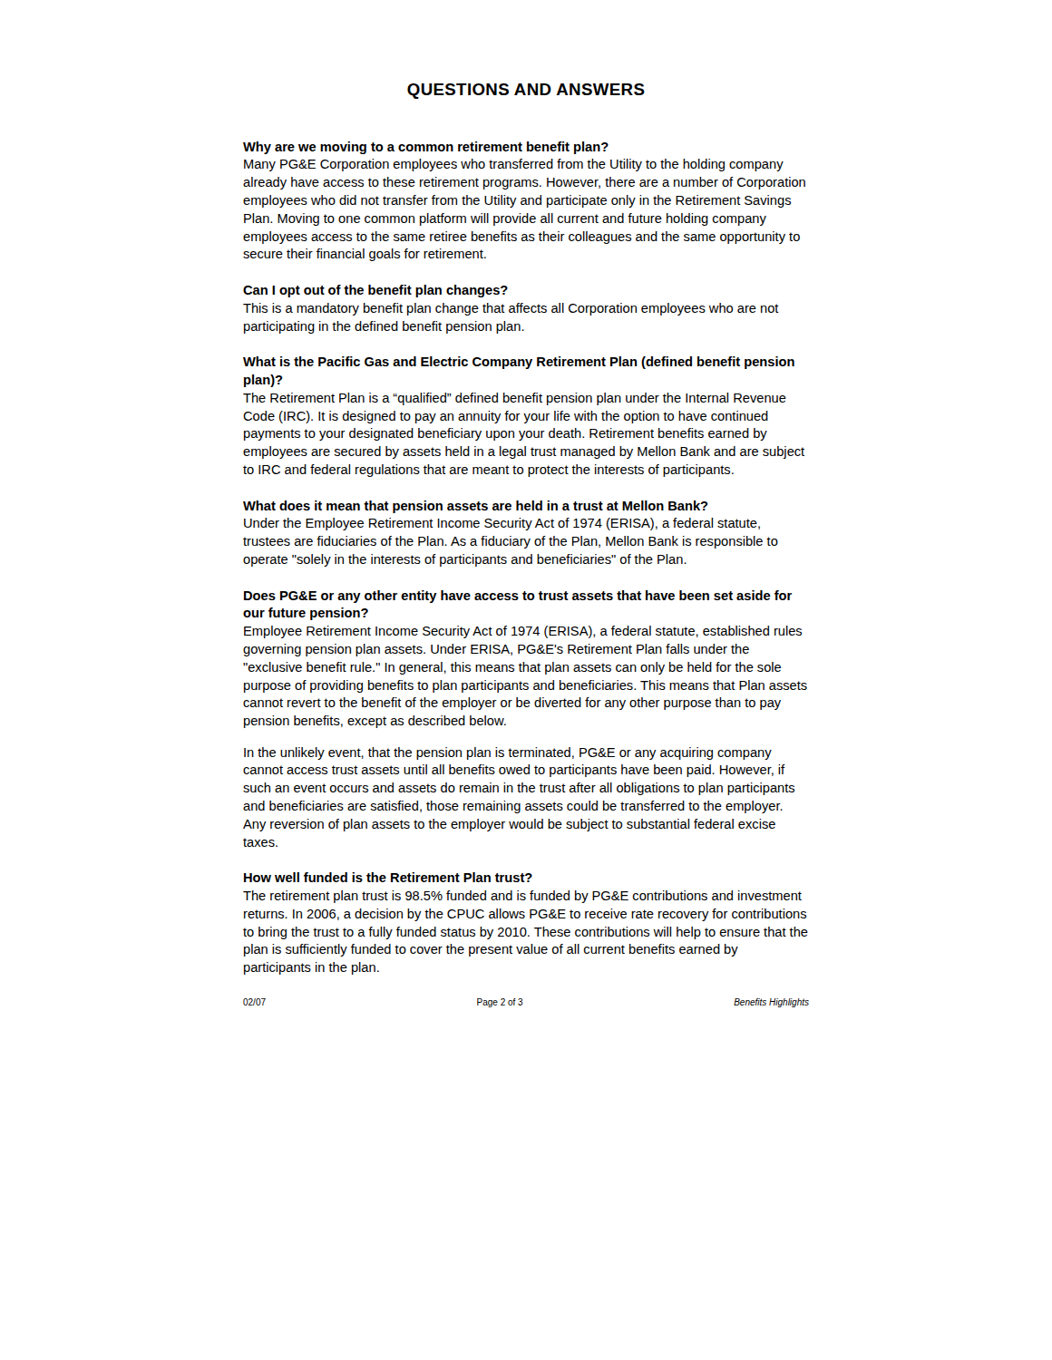QUESTIONS AND ANSWERS
Why are we moving to a common retirement benefit plan?
Many PG&E Corporation employees who transferred from the Utility to the holding company already have access to these retirement programs. However, there are a number of Corporation employees who did not transfer from the Utility and participate only in the Retirement Savings Plan. Moving to one common platform will provide all current and future holding company employees access to the same retiree benefits as their colleagues and the same opportunity to secure their financial goals for retirement.
Can I opt out of the benefit plan changes?
This is a mandatory benefit plan change that affects all Corporation employees who are not participating in the defined benefit pension plan.
What is the Pacific Gas and Electric Company Retirement Plan (defined benefit pension plan)?
The Retirement Plan is a “qualified” defined benefit pension plan under the Internal Revenue Code (IRC). It is designed to pay an annuity for your life with the option to have continued payments to your designated beneficiary upon your death. Retirement benefits earned by employees are secured by assets held in a legal trust managed by Mellon Bank and are subject to IRC and federal regulations that are meant to protect the interests of participants.
What does it mean that pension assets are held in a trust at Mellon Bank?
Under the Employee Retirement Income Security Act of 1974 (ERISA), a federal statute, trustees are fiduciaries of the Plan. As a fiduciary of the Plan, Mellon Bank is responsible to operate "solely in the interests of participants and beneficiaries" of the Plan.
Does PG&E or any other entity have access to trust assets that have been set aside for our future pension?
Employee Retirement Income Security Act of 1974 (ERISA), a federal statute, established rules governing pension plan assets. Under ERISA, PG&E's Retirement Plan falls under the "exclusive benefit rule." In general, this means that plan assets can only be held for the sole purpose of providing benefits to plan participants and beneficiaries. This means that Plan assets cannot revert to the benefit of the employer or be diverted for any other purpose than to pay pension benefits, except as described below.
In the unlikely event, that the pension plan is terminated, PG&E or any acquiring company cannot access trust assets until all benefits owed to participants have been paid. However, if such an event occurs and assets do remain in the trust after all obligations to plan participants and beneficiaries are satisfied, those remaining assets could be transferred to the employer. Any reversion of plan assets to the employer would be subject to substantial federal excise taxes.
How well funded is the Retirement Plan trust?
The retirement plan trust is 98.5% funded and is funded by PG&E contributions and investment returns. In 2006, a decision by the CPUC allows PG&E to receive rate recovery for contributions to bring the trust to a fully funded status by 2010. These contributions will help to ensure that the plan is sufficiently funded to cover the present value of all current benefits earned by participants in the plan.
02/07 Page 2 of 3 Benefits Highlights